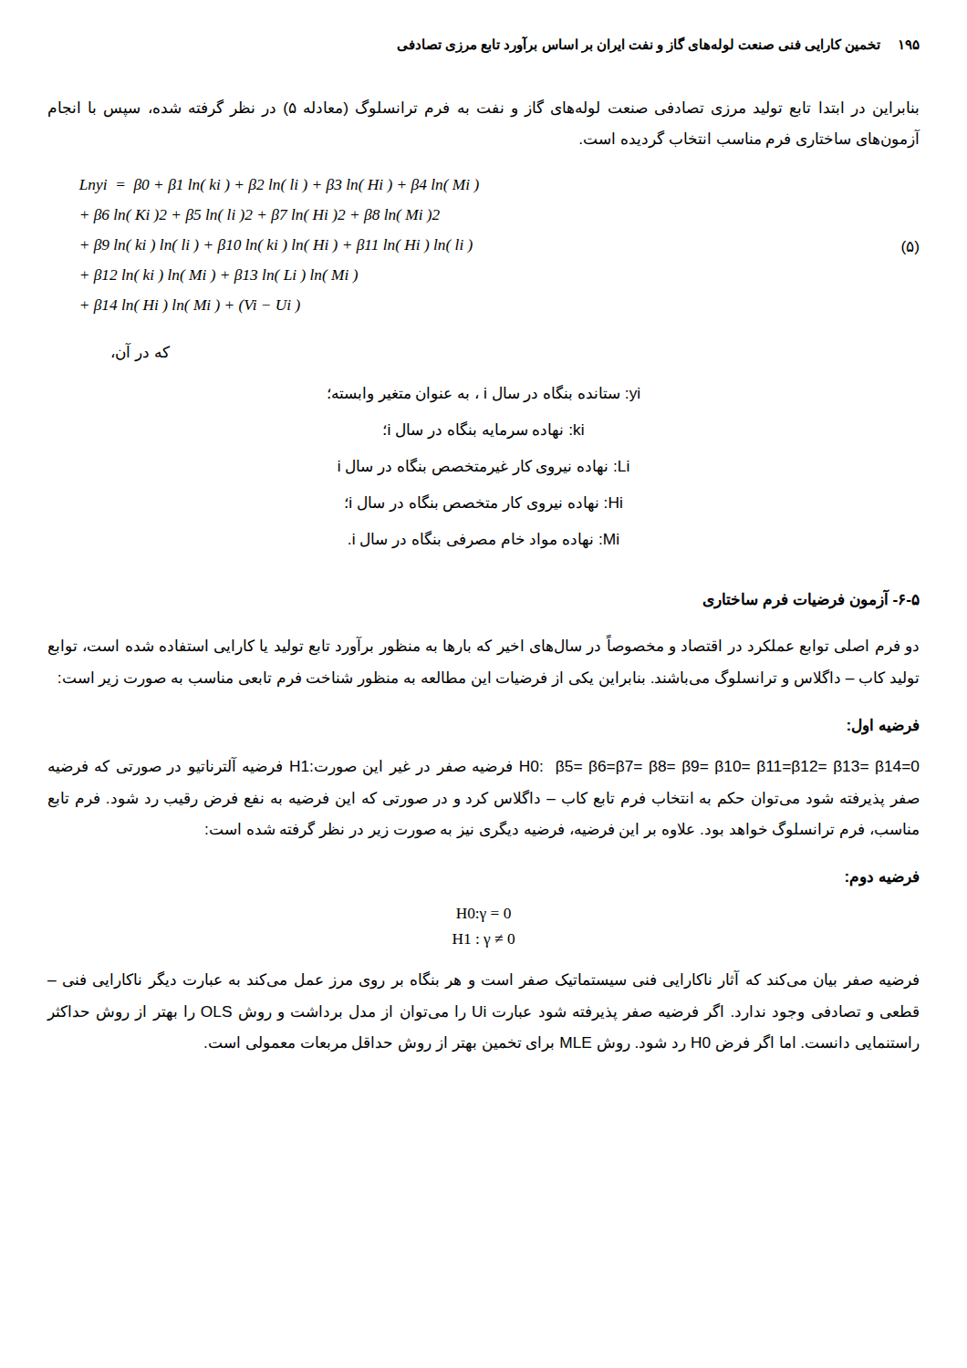۱۹۵ تخمین کارایی فنی صنعت لوله‌های گاز و نفت ایران بر اساس برآورد تابع مرزی تصادفی
بنابراین در ابتدا تابع تولید مرزی تصادفی صنعت لوله‌های گاز و نفت به فرم ترانسلوگ (معادله ۵) در نظر گرفته شده، سپس با انجام آزمون‌های ساختاری فرم مناسب انتخاب گردیده است.
Lnyi = β0 + β1 ln( ki ) + β2 ln( li ) + β3 ln( Hi ) + β4 ln( Mi ) + β6 ln( Ki )2 + β5 ln( li )2 + β7 ln( Hi )2 + β8 ln( Mi )2 + β9 ln( ki ) ln( li ) + β10 ln( ki ) ln( Hi ) + β11 ln( Hi ) ln( li ) + β12 ln( ki ) ln( Mi ) + β13 ln( Li ) ln( Mi ) + β14 ln( Hi ) ln( Mi ) + (Vi − Ui ) (۵)
که در آن،
yi: ستانده بنگاه در سال i ، به عنوان متغیر وابسته؛
ki: نهاده سرمایه بنگاه در سال i؛
Li: نهاده نیروی کار غیرمتخصص بنگاه در سال i
Hi: نهاده نیروی کار متخصص بنگاه در سال i؛
Mi: نهاده مواد خام مصرفی بنگاه در سال i.
۶-۵- آزمون فرضیات فرم ساختاری
دو فرم اصلی توابع عملکرد در اقتصاد و مخصوصاً در سال‌های اخیر که بارها به منظور برآورد تابع تولید یا کارایی استفاده شده است، توابع تولید کاب – داگلاس و ترانسلوگ می‌باشند. بنابراین یکی از فرضیات این مطالعه به منظور شناخت فرم تابعی مناسب به صورت زیر است:
فرضیه اول:
H0: β5= β6=β7= β8= β9= β10= β11=β12= β13= β14=0 فرضیه صفر در غیر این صورت:H1 فرضیه آلترناتیو در صورتی که فرضیه صفر پذیرفته شود می‌توان حکم به انتخاب فرم تابع کاب – داگلاس کرد و در صورتی که این فرضیه به نفع فرض رقیب رد شود. فرم تابع مناسب، فرم ترانسلوگ خواهد بود. علاوه بر این فرضیه، فرضیه دیگری نیز به صورت زیر در نظر گرفته شده است:
فرضیه دوم:
H0:γ = 0
H1 : γ ≠ 0
فرضیه صفر بیان می‌کند که آثار ناکارایی فنی سیستماتیک صفر است و هر بنگاه بر روی مرز عمل می‌کند به عبارت دیگر ناکارایی فنی – قطعی و تصادفی وجود ندارد. اگر فرضیه صفر پذیرفته شود عبارت Ui را می‌توان از مدل برداشت و روش OLS را بهتر از روش حداکثر راستنمایی دانست. اما اگر فرض H0 رد شود. روش MLE برای تخمین بهتر از روش حداقل مربعات معمولی است.